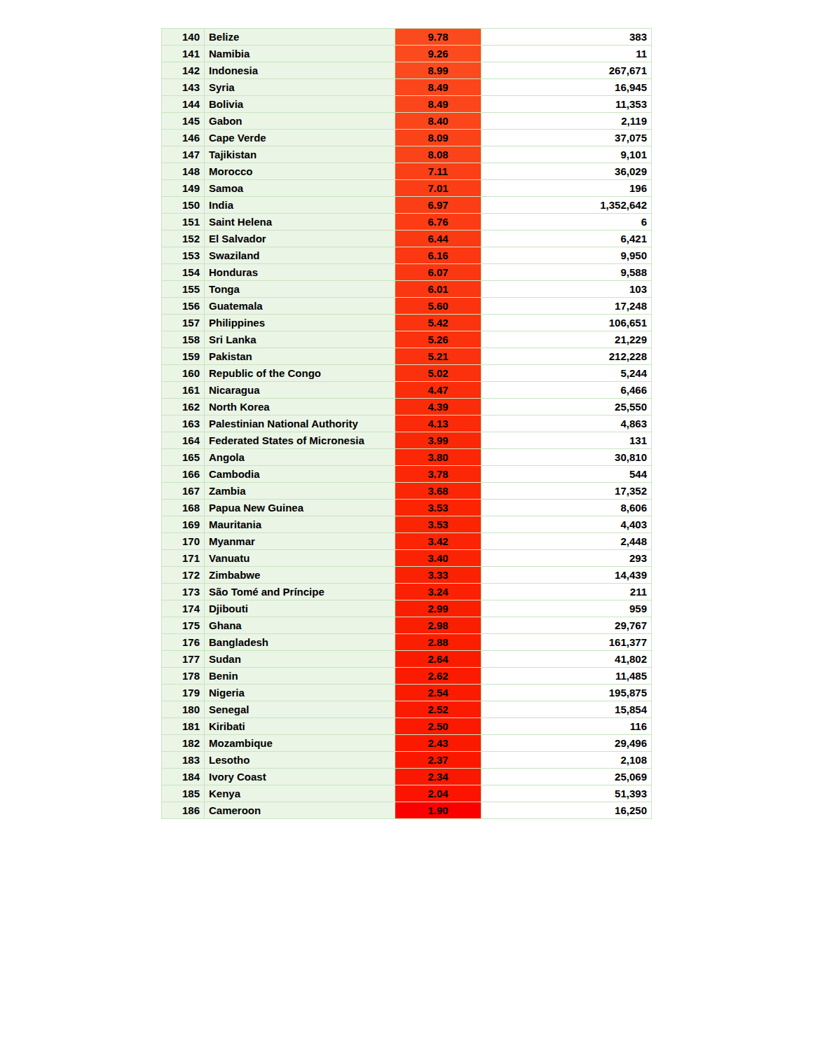| 140 | Belize | 9.78 | 383 |
| 141 | Namibia | 9.26 | 11 |
| 142 | Indonesia | 8.99 | 267,671 |
| 143 | Syria | 8.49 | 16,945 |
| 144 | Bolivia | 8.49 | 11,353 |
| 145 | Gabon | 8.40 | 2,119 |
| 146 | Cape Verde | 8.09 | 37,075 |
| 147 | Tajikistan | 8.08 | 9,101 |
| 148 | Morocco | 7.11 | 36,029 |
| 149 | Samoa | 7.01 | 196 |
| 150 | India | 6.97 | 1,352,642 |
| 151 | Saint Helena | 6.76 | 6 |
| 152 | El Salvador | 6.44 | 6,421 |
| 153 | Swaziland | 6.16 | 9,950 |
| 154 | Honduras | 6.07 | 9,588 |
| 155 | Tonga | 6.01 | 103 |
| 156 | Guatemala | 5.60 | 17,248 |
| 157 | Philippines | 5.42 | 106,651 |
| 158 | Sri Lanka | 5.26 | 21,229 |
| 159 | Pakistan | 5.21 | 212,228 |
| 160 | Republic of the Congo | 5.02 | 5,244 |
| 161 | Nicaragua | 4.47 | 6,466 |
| 162 | North Korea | 4.39 | 25,550 |
| 163 | Palestinian National Authority | 4.13 | 4,863 |
| 164 | Federated States of Micronesia | 3.99 | 131 |
| 165 | Angola | 3.80 | 30,810 |
| 166 | Cambodia | 3.78 | 544 |
| 167 | Zambia | 3.68 | 17,352 |
| 168 | Papua New Guinea | 3.53 | 8,606 |
| 169 | Mauritania | 3.53 | 4,403 |
| 170 | Myanmar | 3.42 | 2,448 |
| 171 | Vanuatu | 3.40 | 293 |
| 172 | Zimbabwe | 3.33 | 14,439 |
| 173 | São Tomé and Príncipe | 3.24 | 211 |
| 174 | Djibouti | 2.99 | 959 |
| 175 | Ghana | 2.98 | 29,767 |
| 176 | Bangladesh | 2.88 | 161,377 |
| 177 | Sudan | 2.64 | 41,802 |
| 178 | Benin | 2.62 | 11,485 |
| 179 | Nigeria | 2.54 | 195,875 |
| 180 | Senegal | 2.52 | 15,854 |
| 181 | Kiribati | 2.50 | 116 |
| 182 | Mozambique | 2.43 | 29,496 |
| 183 | Lesotho | 2.37 | 2,108 |
| 184 | Ivory Coast | 2.34 | 25,069 |
| 185 | Kenya | 2.04 | 51,393 |
| 186 | Cameroon | 1.90 | 16,250 |